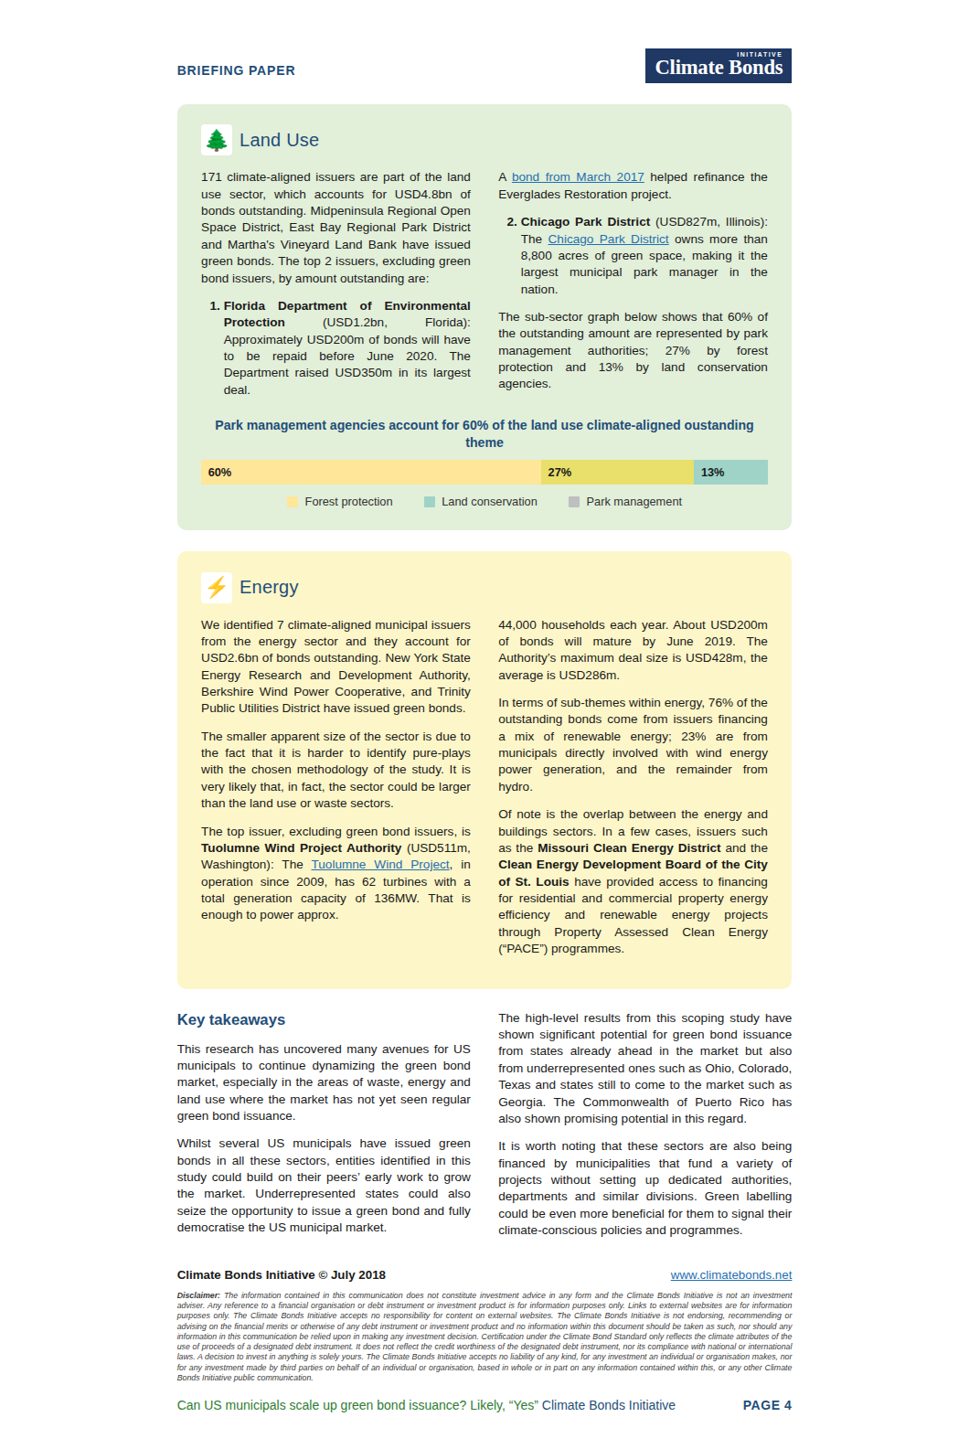BRIEFING PAPER
INITIATIVEClimate Bonds
🌲
Land Use
171 climate-aligned issuers are part of the land use sector, which accounts for USD4.8bn of bonds outstanding. Midpeninsula Regional Open Space District, East Bay Regional Park District and Martha's Vineyard Land Bank have issued green bonds. The top 2 issuers, excluding green bond issuers, by amount outstanding are:
Florida Department of Environmental Protection (USD1.2bn, Florida): Approximately USD200m of bonds will have to be repaid before June 2020. The Department raised USD350m in its largest deal.
A bond from March 2017 helped refinance the Everglades Restoration project.
Chicago Park District (USD827m, Illinois): The Chicago Park District owns more than 8,800 acres of green space, making it the largest municipal park manager in the nation.
The sub-sector graph below shows that 60% of the outstanding amount are represented by park management authorities; 27% by forest protection and 13% by land conservation agencies.
Park management agencies account for 60% of the land use climate-aligned oustanding theme
60% 27% 13%
Forest protection
Land conservation
Park management
⚡
Energy
We identified 7 climate-aligned municipal issuers from the energy sector and they account for USD2.6bn of bonds outstanding. New York State Energy Research and Development Authority, Berkshire Wind Power Cooperative, and Trinity Public Utilities District have issued green bonds.
The smaller apparent size of the sector is due to the fact that it is harder to identify pure-plays with the chosen methodology of the study. It is very likely that, in fact, the sector could be larger than the land use or waste sectors.
The top issuer, excluding green bond issuers, is Tuolumne Wind Project Authority (USD511m, Washington): The Tuolumne Wind Project, in operation since 2009, has 62 turbines with a total generation capacity of 136MW. That is enough to power approx.
44,000 households each year. About USD200m of bonds will mature by June 2019. The Authority’s maximum deal size is USD428m, the average is USD286m.
In terms of sub-themes within energy, 76% of the outstanding bonds come from issuers financing a mix of renewable energy; 23% are from municipals directly involved with wind energy power generation, and the remainder from hydro.
Of note is the overlap between the energy and buildings sectors. In a few cases, issuers such as the Missouri Clean Energy District and the Clean Energy Development Board of the City of St. Louis have provided access to financing for residential and commercial property energy efficiency and renewable energy projects through Property Assessed Clean Energy (“PACE”) programmes.
Key takeaways
This research has uncovered many avenues for US municipals to continue dynamizing the green bond market, especially in the areas of waste, energy and land use where the market has not yet seen regular green bond issuance.
Whilst several US municipals have issued green bonds in all these sectors, entities identified in this study could build on their peers’ early work to grow the market. Underrepresented states could also seize the opportunity to issue a green bond and fully democratise the US municipal market.
The high-level results from this scoping study have shown significant potential for green bond issuance from states already ahead in the market but also from underrepresented ones such as Ohio, Colorado, Texas and states still to come to the market such as Georgia. The Commonwealth of Puerto Rico has also shown promising potential in this regard.
It is worth noting that these sectors are also being financed by municipalities that fund a variety of projects without setting up dedicated authorities, departments and similar divisions. Green labelling could be even more beneficial for them to signal their climate-conscious policies and programmes.
Climate Bonds Initiative © July 2018
www.climatebonds.net
Disclaimer: The information contained in this communication does not constitute investment advice in any form and the Climate Bonds Initiative is not an investment adviser. Any reference to a financial organisation or debt instrument or investment product is for information purposes only. Links to external websites are for information purposes only. The Climate Bonds Initiative accepts no responsibility for content on external websites. The Climate Bonds Initiative is not endorsing, recommending or advising on the financial merits or otherwise of any debt instrument or investment product and no information within this document should be taken as such, nor should any information in this communication be relied upon in making any investment decision. Certification under the Climate Bond Standard only reflects the climate attributes of the use of proceeds of a designated debt instrument. It does not reflect the credit worthiness of the designated debt instrument, nor its compliance with national or international laws. A decision to invest in anything is solely yours. The Climate Bonds Initiative accepts no liability of any kind, for any investment an individual or organisation makes, nor for any investment made by third parties on behalf of an individual or organisation, based in whole or in part on any information contained within this, or any other Climate Bonds Initiative public communication.
Can US municipals scale up green bond issuance? Likely, “Yes” Climate Bonds Initiative
PAGE 4